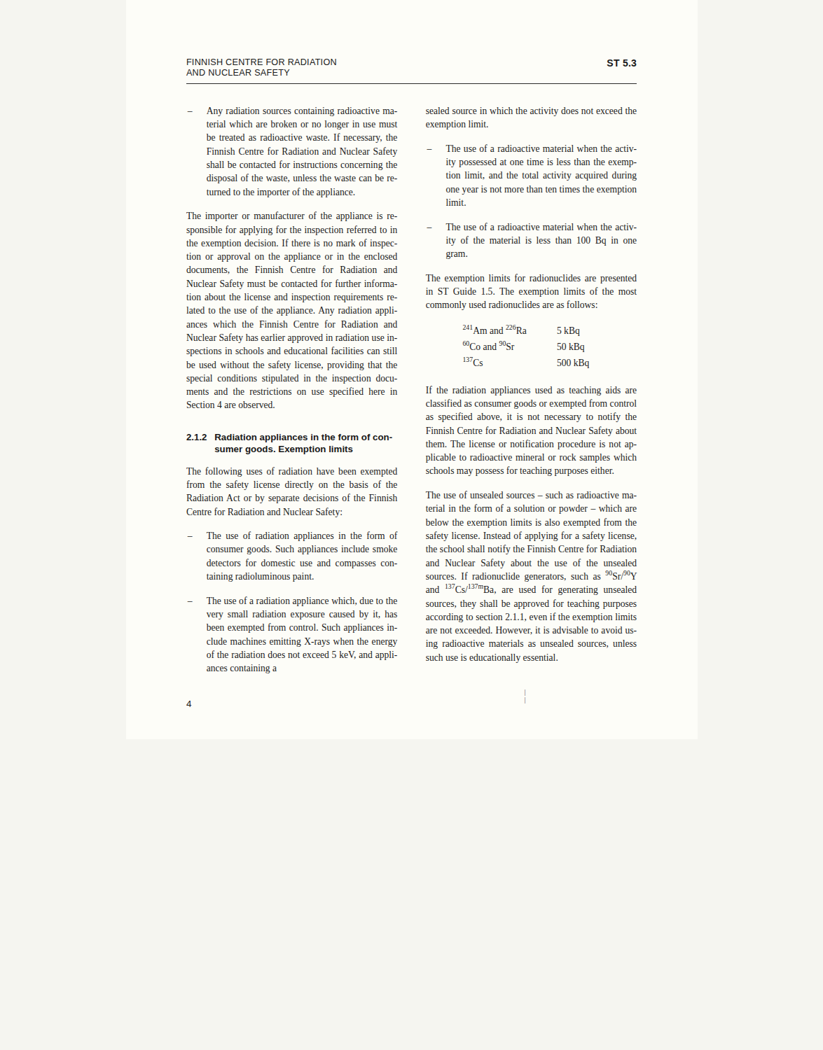FINNISH CENTRE FOR RADIATION
AND NUCLEAR SAFETY
ST 5.3
Any radiation sources containing radio­active material which are broken or no longer in use must be treated as radio­active waste. If necessary, the Finnish Centre for Radiation and Nuclear Safety shall be contacted for instructions con­cerning the disposal of the waste, unless the waste can be returned to the importer of the appliance.
The importer or manufacturer of the appliance is responsible for applying for the inspection referred to in the exemption decision. If there is no mark of inspection or approval on the appliance or in the enclosed documents, the Finnish Centre for Radiation and Nuclear Safety must be contacted for further informa­tion about the license and inspection require­ments related to the use of the appliance. Any radiation appliances which the Finnish Centre for Radiation and Nuclear Safety has earlier approved in radiation use inspections in schools and educational facilities can still be used without the safety license, providing that the special conditions stipulated in the inspec­tion documents and the restrictions on use specified here in Section 4 are observed.
2.1.2 Radiation appliances in the form of consumer goods. Exemption limits
The following uses of radiation have been exempted from the safety license directly on the basis of the Radiation Act or by separate decisions of the Finnish Centre for Radiation and Nuclear Safety:
The use of radiation appliances in the form of consumer goods. Such appli­ances include smoke detectors for domestic use and compasses containing radioluminous paint.
The use of a radiation appliance which, due to the very small radiation exposure caused by it, has been exempted from control. Such appliances include machines emitting X-rays when the energy of the radiation does not exceed 5 keV, and appliances containing a
sealed source in which the activity does not exceed the exemption limit.
The use of a radioactive material when the activity possessed at one time is less than the exemption limit, and the total activity acquired during one year is not more than ten times the exemption limit.
The use of a radioactive material when the activity of the material is less than 100 Bq in one gram.
The exemption limits for radionuclides are presented in ST Guide 1.5. The exemption limits of the most commonly used radionuclides are as follows:
| 241 Am and 226 Ra | 5 kBq |
| 60 Co and 90 Sr | 50 kBq |
| 137 Cs | 500 kBq |
If the radiation appliances used as teaching aids are classified as consumer goods or exempted from control as specified above, it is not necessary to notify the Finnish Centre for Radiation and Nuclear Safety about them. The license or notification procedure is not applicable to radioactive mineral or rock samples which schools may possess for teaching purposes either.
The use of unsealed sources – such as radio­active material in the form of a solution or powder – which are below the exemption limits is also exempted from the safety license. Instead of applying for a safety license, the school shall notify the Finnish Centre for Radiation and Nuclear Safety about the use of the unsealed sources. If radionuclide gener­ators, such as 90Sr/90Y and 137Cs/137mBa, are used for generating unsealed sources, they shall be approved for teaching purposes according to section 2.1.1, even if the exemp­tion limits are not exceeded. However, it is advisable to avoid using radioactive materials as unsealed sources, unless such use is educa­tionally essential.
|
|
4